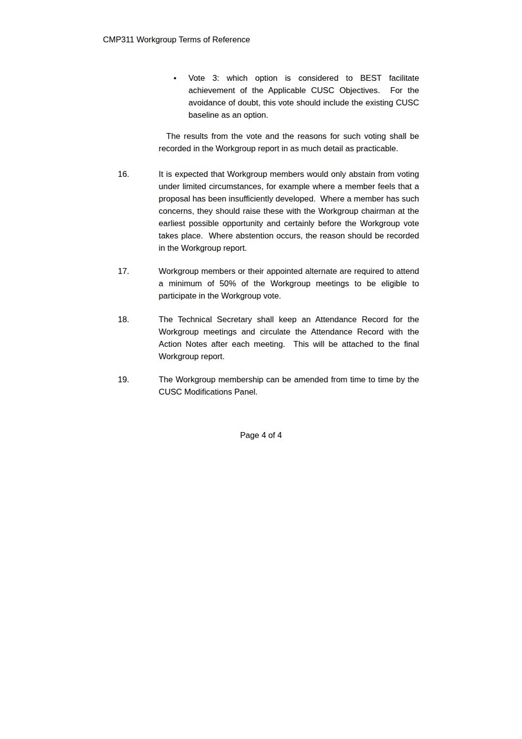CMP311 Workgroup Terms of Reference
Vote 3: which option is considered to BEST facilitate achievement of the Applicable CUSC Objectives. For the avoidance of doubt, this vote should include the existing CUSC baseline as an option.
The results from the vote and the reasons for such voting shall be recorded in the Workgroup report in as much detail as practicable.
It is expected that Workgroup members would only abstain from voting under limited circumstances, for example where a member feels that a proposal has been insufficiently developed. Where a member has such concerns, they should raise these with the Workgroup chairman at the earliest possible opportunity and certainly before the Workgroup vote takes place. Where abstention occurs, the reason should be recorded in the Workgroup report.
Workgroup members or their appointed alternate are required to attend a minimum of 50% of the Workgroup meetings to be eligible to participate in the Workgroup vote.
The Technical Secretary shall keep an Attendance Record for the Workgroup meetings and circulate the Attendance Record with the Action Notes after each meeting. This will be attached to the final Workgroup report.
The Workgroup membership can be amended from time to time by the CUSC Modifications Panel.
Page 4 of 4